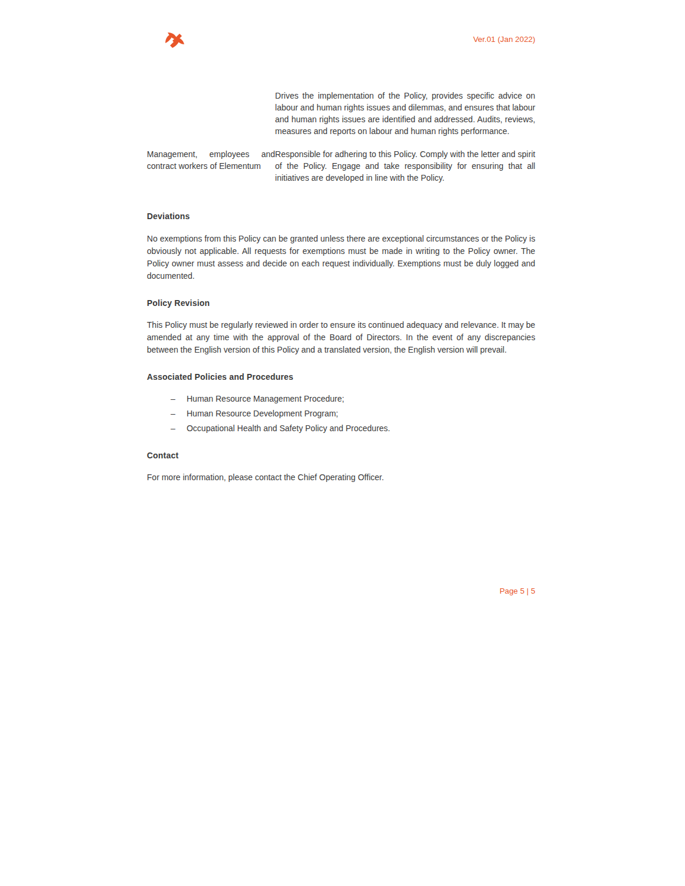Ver.01 (Jan 2022)
| | Drives the implementation of the Policy, provides specific advice on labour and human rights issues and dilemmas, and ensures that labour and human rights issues are identified and addressed. Audits, reviews, measures and reports on labour and human rights performance. |
| Management, employees and contract workers of Elementum | Responsible for adhering to this Policy. Comply with the letter and spirit of the Policy. Engage and take responsibility for ensuring that all initiatives are developed in line with the Policy. |
Deviations
No exemptions from this Policy can be granted unless there are exceptional circumstances or the Policy is obviously not applicable. All requests for exemptions must be made in writing to the Policy owner. The Policy owner must assess and decide on each request individually. Exemptions must be duly logged and documented.
Policy Revision
This Policy must be regularly reviewed in order to ensure its continued adequacy and relevance. It may be amended at any time with the approval of the Board of Directors. In the event of any discrepancies between the English version of this Policy and a translated version, the English version will prevail.
Associated Policies and Procedures
Human Resource Management Procedure;
Human Resource Development Program;
Occupational Health and Safety Policy and Procedures.
Contact
For more information, please contact the Chief Operating Officer.
Page 5 | 5